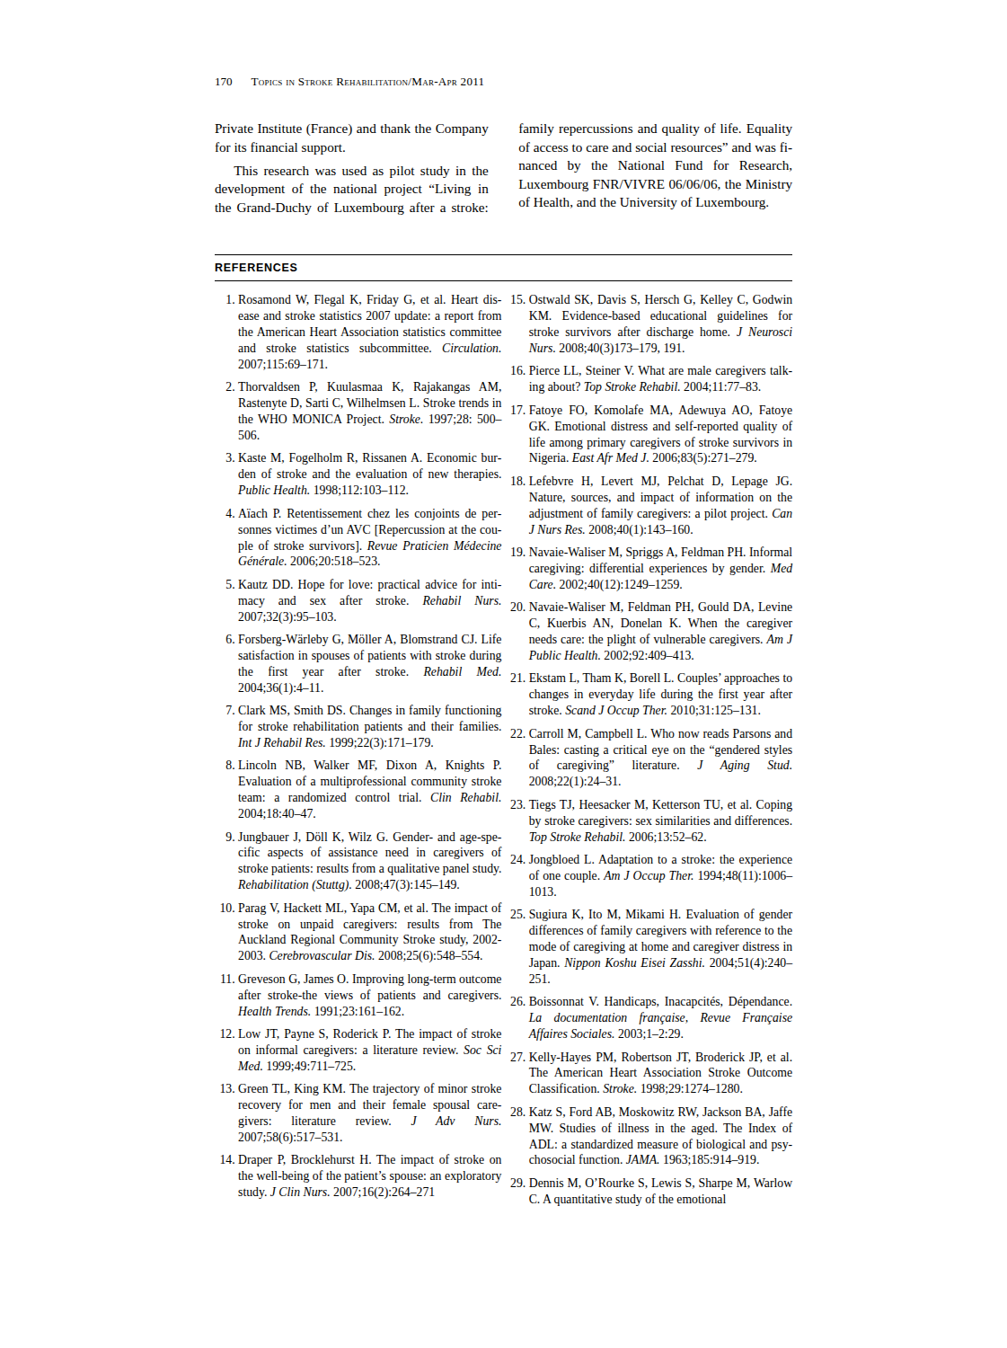170 Topics in Stroke Rehabilitation/Mar-Apr 2011
Private Institute (France) and thank the Company for its financial support.
This research was used as pilot study in the development of the national project “Living in the Grand-Duchy of Luxembourg after a stroke: family repercussions and quality of life. Equality of access to care and social resources” and was financed by the National Fund for Research, Luxembourg FNR/VIVRE 06/06/06, the Ministry of Health, and the University of Luxembourg.
References
Rosamond W, Flegal K, Friday G, et al. Heart disease and stroke statistics 2007 update: a report from the American Heart Association statistics committee and stroke statistics subcommittee. Circulation. 2007;115:69–171.
Thorvaldsen P, Kuulasmaa K, Rajakangas AM, Rastenyte D, Sarti C, Wilhelmsen L. Stroke trends in the WHO MONICA Project. Stroke. 1997;28: 500–506.
Kaste M, Fogelholm R, Rissanen A. Economic burden of stroke and the evaluation of new therapies. Public Health. 1998;112:103–112.
Aïach P. Retentissement chez les conjoints de personnes victimes d’un AVC [Repercussion at the couple of stroke survivors]. Revue Praticien Médecine Générale. 2006;20:518–523.
Kautz DD. Hope for love: practical advice for intimacy and sex after stroke. Rehabil Nurs. 2007;32(3):95–103.
Forsberg-Wärleby G, Möller A, Blomstrand CJ. Life satisfaction in spouses of patients with stroke during the first year after stroke. Rehabil Med. 2004;36(1):4–11.
Clark MS, Smith DS. Changes in family functioning for stroke rehabilitation patients and their families. Int J Rehabil Res. 1999;22(3):171–179.
Lincoln NB, Walker MF, Dixon A, Knights P. Evaluation of a multiprofessional community stroke team: a randomized control trial. Clin Rehabil. 2004;18:40–47.
Jungbauer J, Döll K, Wilz G. Gender- and age-specific aspects of assistance need in caregivers of stroke patients: results from a qualitative panel study. Rehabilitation (Stuttg). 2008;47(3):145–149.
Parag V, Hackett ML, Yapa CM, et al. The impact of stroke on unpaid caregivers: results from The Auckland Regional Community Stroke study, 2002-2003. Cerebrovascular Dis. 2008;25(6):548–554.
Greveson G, James O. Improving long-term outcome after stroke-the views of patients and caregivers. Health Trends. 1991;23:161–162.
Low JT, Payne S, Roderick P. The impact of stroke on informal caregivers: a literature review. Soc Sci Med. 1999;49:711–725.
Green TL, King KM. The trajectory of minor stroke recovery for men and their female spousal caregivers: literature review. J Adv Nurs. 2007;58(6):517–531.
Draper P, Brocklehurst H. The impact of stroke on the well-being of the patient’s spouse: an exploratory study. J Clin Nurs. 2007;16(2):264–271
Ostwald SK, Davis S, Hersch G, Kelley C, Godwin KM. Evidence-based educational guidelines for stroke survivors after discharge home. J Neurosci Nurs. 2008;40(3)173–179, 191.
Pierce LL, Steiner V. What are male caregivers talking about? Top Stroke Rehabil. 2004;11:77–83.
Fatoye FO, Komolafe MA, Adewuya AO, Fatoye GK. Emotional distress and self-reported quality of life among primary caregivers of stroke survivors in Nigeria. East Afr Med J. 2006;83(5):271–279.
Lefebvre H, Levert MJ, Pelchat D, Lepage JG. Nature, sources, and impact of information on the adjustment of family caregivers: a pilot project. Can J Nurs Res. 2008;40(1):143–160.
Navaie-Waliser M, Spriggs A, Feldman PH. Informal caregiving: differential experiences by gender. Med Care. 2002;40(12):1249–1259.
Navaie-Waliser M, Feldman PH, Gould DA, Levine C, Kuerbis AN, Donelan K. When the caregiver needs care: the plight of vulnerable caregivers. Am J Public Health. 2002;92:409–413.
Ekstam L, Tham K, Borell L. Couples’ approaches to changes in everyday life during the first year after stroke. Scand J Occup Ther. 2010;31:125–131.
Carroll M, Campbell L. Who now reads Parsons and Bales: casting a critical eye on the “gendered styles of caregiving” literature. J Aging Stud. 2008;22(1):24–31.
Tiegs TJ, Heesacker M, Ketterson TU, et al. Coping by stroke caregivers: sex similarities and differences. Top Stroke Rehabil. 2006;13:52–62.
Jongbloed L. Adaptation to a stroke: the experience of one couple. Am J Occup Ther. 1994;48(11):1006–1013.
Sugiura K, Ito M, Mikami H. Evaluation of gender differences of family caregivers with reference to the mode of caregiving at home and caregiver distress in Japan. Nippon Koshu Eisei Zasshi. 2004;51(4):240–251.
Boissonnat V. Handicaps, Inacapcités, Dépendance. La documentation française, Revue Française Affaires Sociales. 2003;1–2:29.
Kelly-Hayes PM, Robertson JT, Broderick JP, et al. The American Heart Association Stroke Outcome Classification. Stroke. 1998;29:1274–1280.
Katz S, Ford AB, Moskowitz RW, Jackson BA, Jaffe MW. Studies of illness in the aged. The Index of ADL: a standardized measure of biological and psychosocial function. JAMA. 1963;185:914–919.
Dennis M, O’Rourke S, Lewis S, Sharpe M, Warlow C. A quantitative study of the emotional